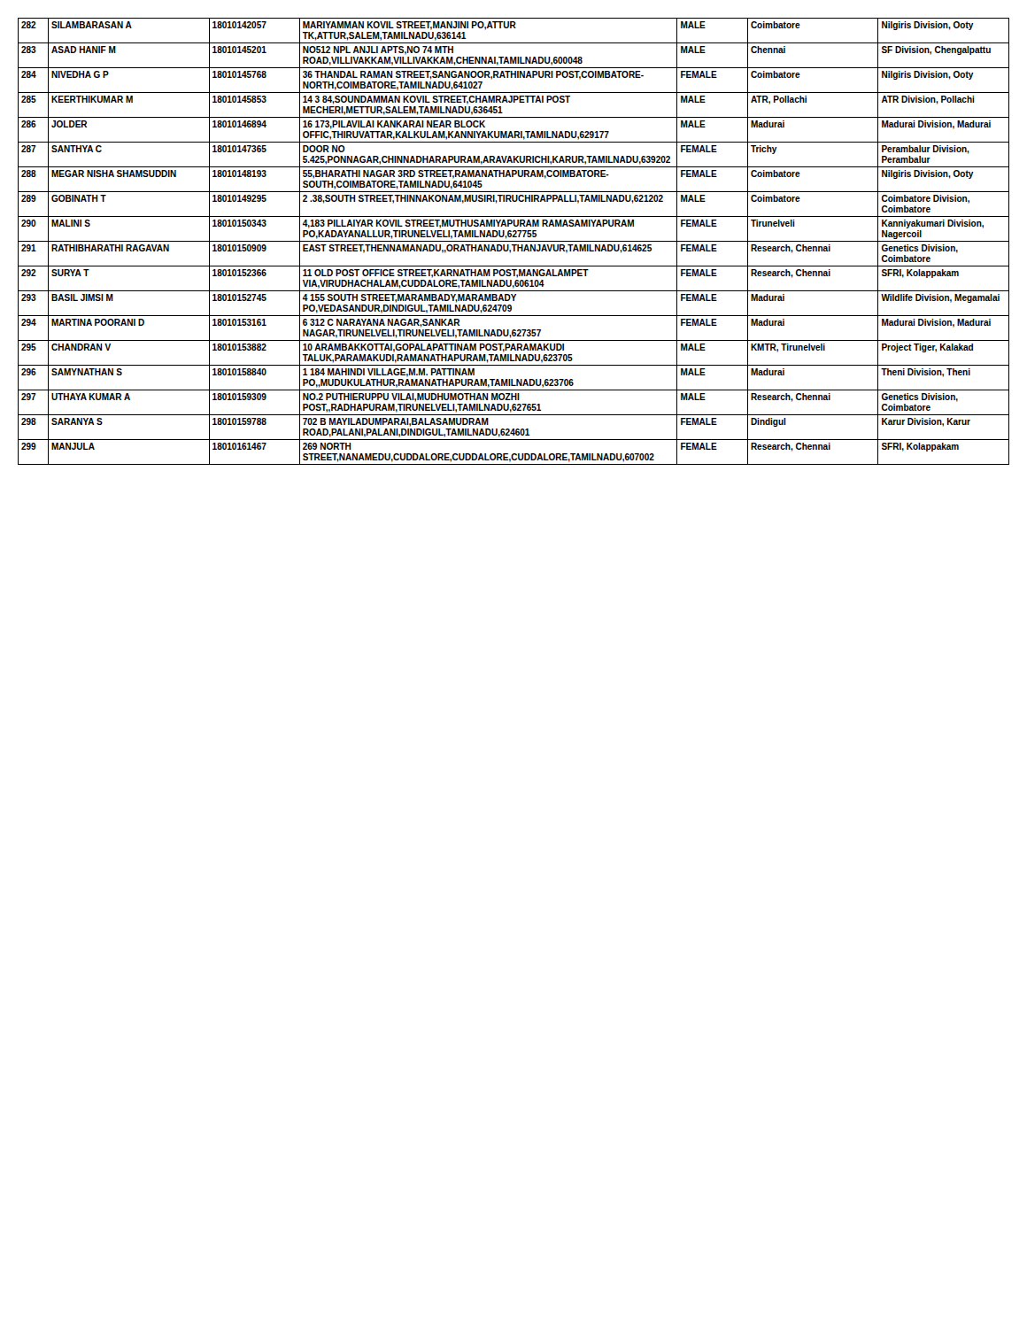| 282 | SILAMBARASAN A | 18010142057 | MARIYAMMAN KOVIL STREET,MANJINI PO,ATTUR TK,ATTUR,SALEM,TAMILNADU,636141 | MALE | Coimbatore | Nilgiris Division, Ooty |
| 283 | ASAD HANIF M | 18010145201 | NO512 NPL ANJLI APTS,NO 74 MTH ROAD,VILLIVAKKAM,VILLIVAKKAM,CHENNAI,TAMILNADU,600048 | MALE | Chennai | SF Division, Chengalpattu |
| 284 | NIVEDHA G P | 18010145768 | 36 THANDAL RAMAN STREET,SANGANOOR,RATHINAPURI POST,COIMBATORE-NORTH,COIMBATORE,TAMILNADU,641027 | FEMALE | Coimbatore | Nilgiris Division, Ooty |
| 285 | KEERTHIKUMAR M | 18010145853 | 14 3 84,SOUNDAMMAN KOVIL STREET,CHAMRAJPETTAI POST MECHERI,METTUR,SALEM,TAMILNADU,636451 | MALE | ATR, Pollachi | ATR Division, Pollachi |
| 286 | JOLDER | 18010146894 | 16 173,PILAVILAI KANKARAI NEAR BLOCK OFFIC,THIRUVATTAR,KALKULAM,KANNIYAKUMARI,TAMILNADU,629177 | MALE | Madurai | Madurai Division, Madurai |
| 287 | SANTHYA C | 18010147365 | DOOR NO 5.425,PONNAGAR,CHINNADHARAPURAM,ARAVAKURICHI,KARUR,TAMILNADU,639202 | FEMALE | Trichy | Perambalur Division, Perambalur |
| 288 | MEGAR NISHA SHAMSUDDIN | 18010148193 | 55,BHARATHI NAGAR 3RD STREET,RAMANATHAPURAM,COIMBATORE-SOUTH,COIMBATORE,TAMILNADU,641045 | FEMALE | Coimbatore | Nilgiris Division, Ooty |
| 289 | GOBINATH T | 18010149295 | 2 .38,SOUTH STREET,THINNAKONAM,MUSIRI,TIRUCHIRAPPALLI,TAMILNADU,621202 | MALE | Coimbatore | Coimbatore Division, Coimbatore |
| 290 | MALINI S | 18010150343 | 4,183 PILLAIYAR KOVIL STREET,MUTHUSAMIYAPURAM RAMASAMIYAPURAM PO,KADAYANALLUR,TIRUNELVELI,TAMILNADU,627755 | FEMALE | Tirunelveli | Kanniyakumari Division, Nagercoil |
| 291 | RATHIBHARATHI RAGAVAN | 18010150909 | EAST STREET,THENNAMANADU,,ORATHANADU,THANJAVUR,TAMILNADU,614625 | FEMALE | Research, Chennai | Genetics Division, Coimbatore |
| 292 | SURYA T | 18010152366 | 11 OLD POST OFFICE STREET,KARNATHAM POST,MANGALAMPET VIA,VIRUDHACHALAM,CUDDALORE,TAMILNADU,606104 | FEMALE | Research, Chennai | SFRI, Kolappakam |
| 293 | BASIL JIMSI M | 18010152745 | 4 155 SOUTH STREET,MARAMBADY,MARAMBADY PO,VEDASANDUR,DINDIGUL,TAMILNADU,624709 | FEMALE | Madurai | Wildlife Division, Megamalai |
| 294 | MARTINA POORANI D | 18010153161 | 6 312 C NARAYANA NAGAR,SANKAR NAGAR,TIRUNELVELI,TIRUNELVELI,TAMILNADU,627357 | FEMALE | Madurai | Madurai Division, Madurai |
| 295 | CHANDRAN V | 18010153882 | 10 ARAMBAKKOTTAI,GOPALAPATTINAM POST,PARAMAKUDI TALUK,PARAMAKUDI,RAMANATHAPURAM,TAMILNADU,623705 | MALE | KMTR, Tirunelveli | Project Tiger, Kalakad |
| 296 | SAMYNATHAN S | 18010158840 | 1 184 MAHINDI VILLAGE,M.M. PATTINAM PO,,MUDUKULATHUR,RAMANATHAPURAM,TAMILNADU,623706 | MALE | Madurai | Theni Division, Theni |
| 297 | UTHAYA KUMAR A | 18010159309 | NO.2 PUTHIERUPPU VILAI,MUDHUMOTHAN MOZHI POST,,RADHAPURAM,TIRUNELVELI,TAMILNADU,627651 | MALE | Research, Chennai | Genetics Division, Coimbatore |
| 298 | SARANYA S | 18010159788 | 702 B MAYILADUMPARAI,BALASAMUDRAM ROAD,PALANI,PALANI,DINDIGUL,TAMILNADU,624601 | FEMALE | Dindigul | Karur Division, Karur |
| 299 | MANJULA | 18010161467 | 269 NORTH STREET,NANAMEDU,CUDDALORE,CUDDALORE,CUDDALORE,TAMILNADU,607002 | FEMALE | Research, Chennai | SFRI, Kolappakam |